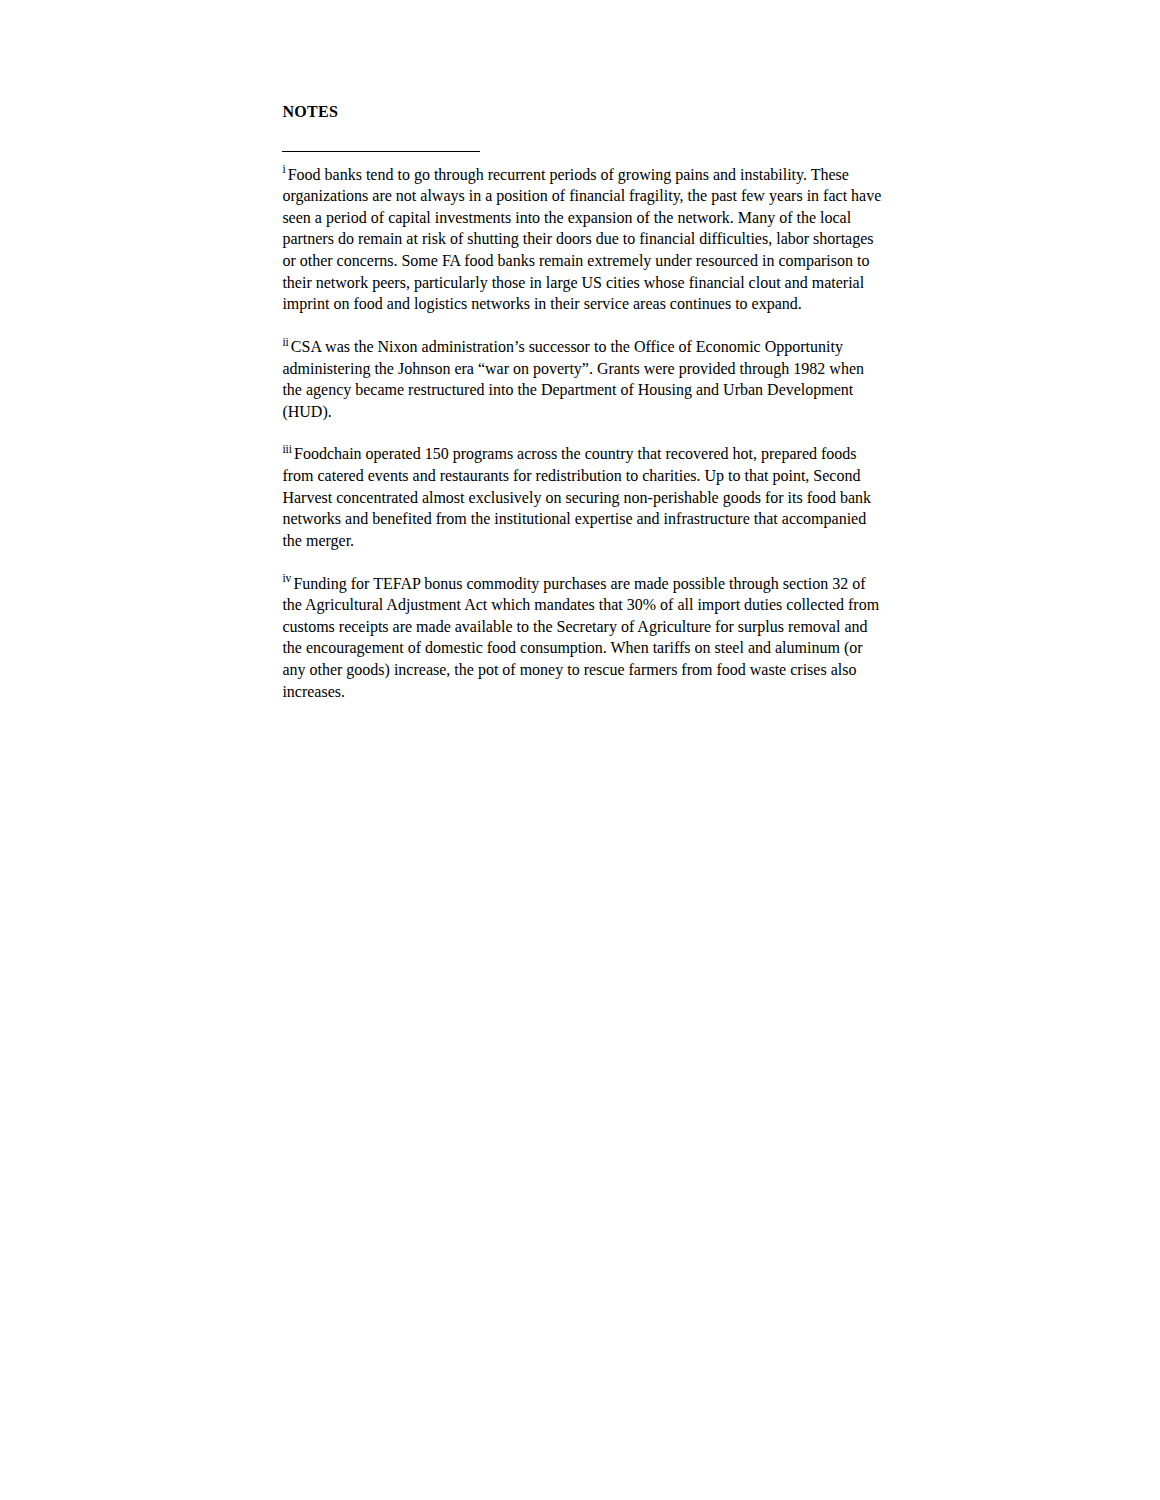NOTES
iFood banks tend to go through recurrent periods of growing pains and instability. These organizations are not always in a position of financial fragility, the past few years in fact have seen a period of capital investments into the expansion of the network. Many of the local partners do remain at risk of shutting their doors due to financial difficulties, labor shortages or other concerns. Some FA food banks remain extremely under resourced in comparison to their network peers, particularly those in large US cities whose financial clout and material imprint on food and logistics networks in their service areas continues to expand.
iiCSA was the Nixon administration’s successor to the Office of Economic Opportunity administering the Johnson era “war on poverty”. Grants were provided through 1982 when the agency became restructured into the Department of Housing and Urban Development (HUD).
iiiFoodchain operated 150 programs across the country that recovered hot, prepared foods from catered events and restaurants for redistribution to charities. Up to that point, Second Harvest concentrated almost exclusively on securing non-perishable goods for its food bank networks and benefited from the institutional expertise and infrastructure that accompanied the merger.
ivFunding for TEFAP bonus commodity purchases are made possible through section 32 of the Agricultural Adjustment Act which mandates that 30% of all import duties collected from customs receipts are made available to the Secretary of Agriculture for surplus removal and the encouragement of domestic food consumption. When tariffs on steel and aluminum (or any other goods) increase, the pot of money to rescue farmers from food waste crises also increases.